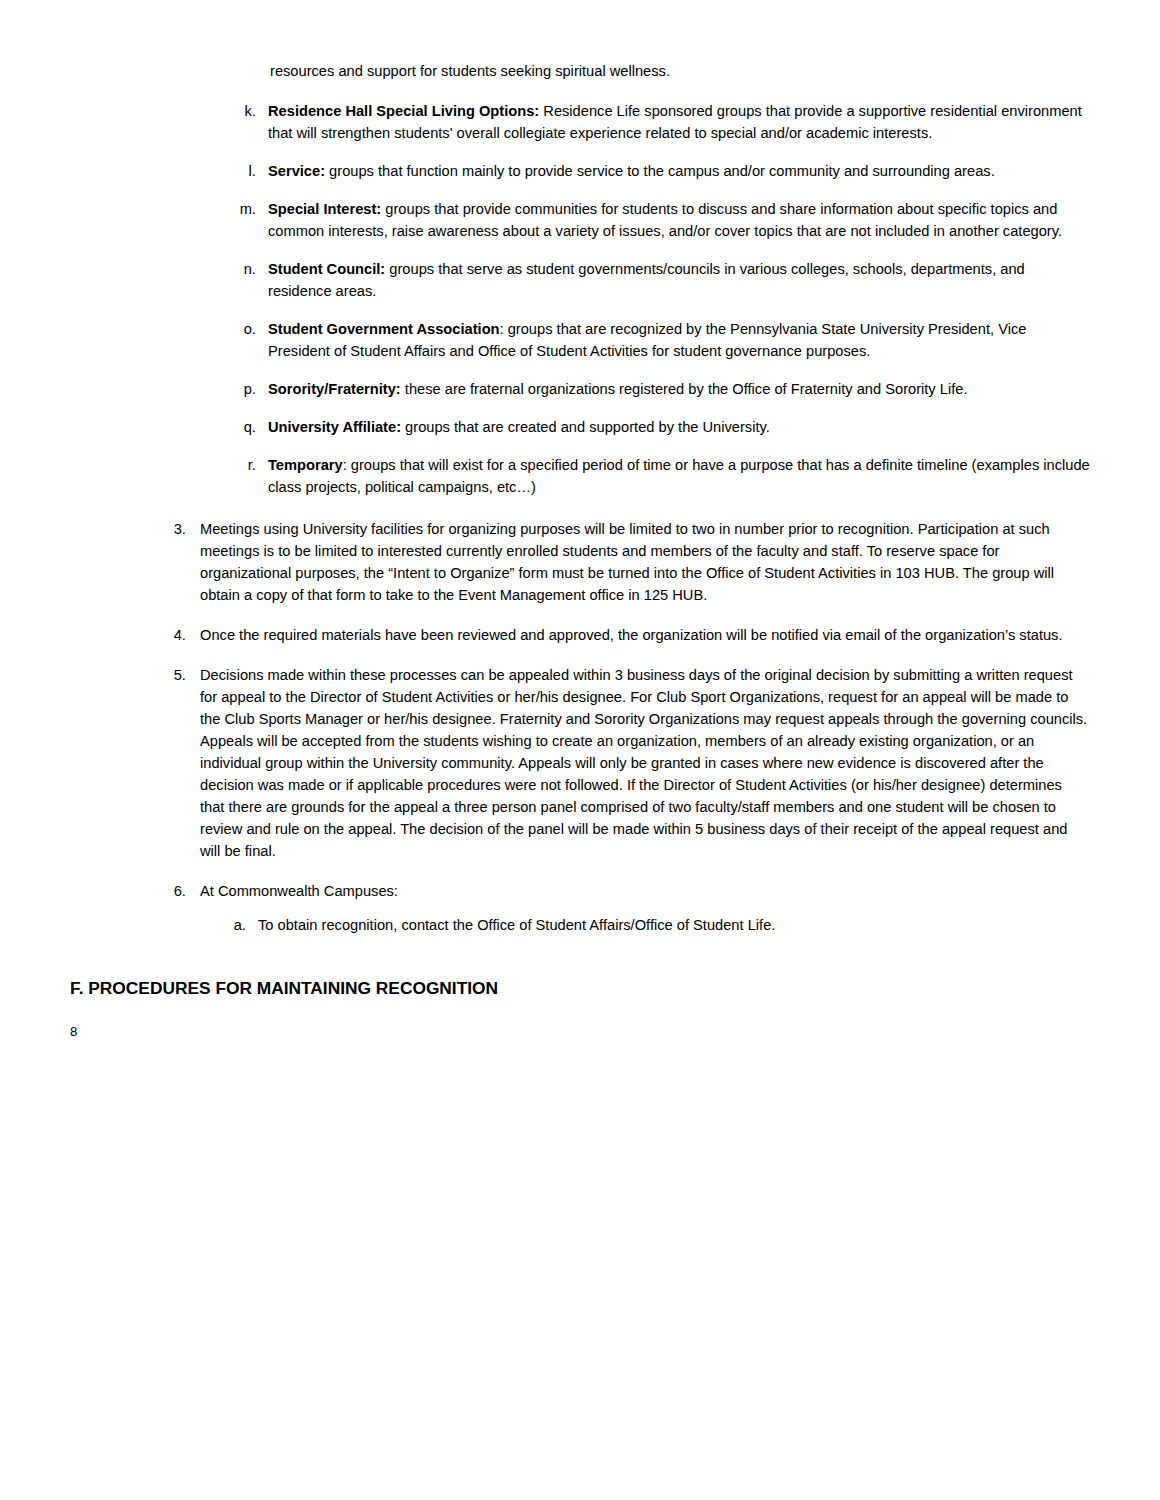resources and support for students seeking spiritual wellness.
Residence Hall Special Living Options: Residence Life sponsored groups that provide a supportive residential environment that will strengthen students' overall collegiate experience related to special and/or academic interests.
Service: groups that function mainly to provide service to the campus and/or community and surrounding areas.
Special Interest: groups that provide communities for students to discuss and share information about specific topics and common interests, raise awareness about a variety of issues, and/or cover topics that are not included in another category.
Student Council: groups that serve as student governments/councils in various colleges, schools, departments, and residence areas.
Student Government Association: groups that are recognized by the Pennsylvania State University President, Vice President of Student Affairs and Office of Student Activities for student governance purposes.
Sorority/Fraternity: these are fraternal organizations registered by the Office of Fraternity and Sorority Life.
University Affiliate: groups that are created and supported by the University.
Temporary: groups that will exist for a specified period of time or have a purpose that has a definite timeline (examples include class projects, political campaigns, etc…)
Meetings using University facilities for organizing purposes will be limited to two in number prior to recognition. Participation at such meetings is to be limited to interested currently enrolled students and members of the faculty and staff. To reserve space for organizational purposes, the “Intent to Organize” form must be turned into the Office of Student Activities in 103 HUB. The group will obtain a copy of that form to take to the Event Management office in 125 HUB.
Once the required materials have been reviewed and approved, the organization will be notified via email of the organization’s status.
Decisions made within these processes can be appealed within 3 business days of the original decision by submitting a written request for appeal to the Director of Student Activities or her/his designee. For Club Sport Organizations, request for an appeal will be made to the Club Sports Manager or her/his designee. Fraternity and Sorority Organizations may request appeals through the governing councils. Appeals will be accepted from the students wishing to create an organization, members of an already existing organization, or an individual group within the University community. Appeals will only be granted in cases where new evidence is discovered after the decision was made or if applicable procedures were not followed. If the Director of Student Activities (or his/her designee) determines that there are grounds for the appeal a three person panel comprised of two faculty/staff members and one student will be chosen to review and rule on the appeal. The decision of the panel will be made within 5 business days of their receipt of the appeal request and will be final.
At Commonwealth Campuses:
To obtain recognition, contact the Office of Student Affairs/Office of Student Life.
F. PROCEDURES FOR MAINTAINING RECOGNITION
8